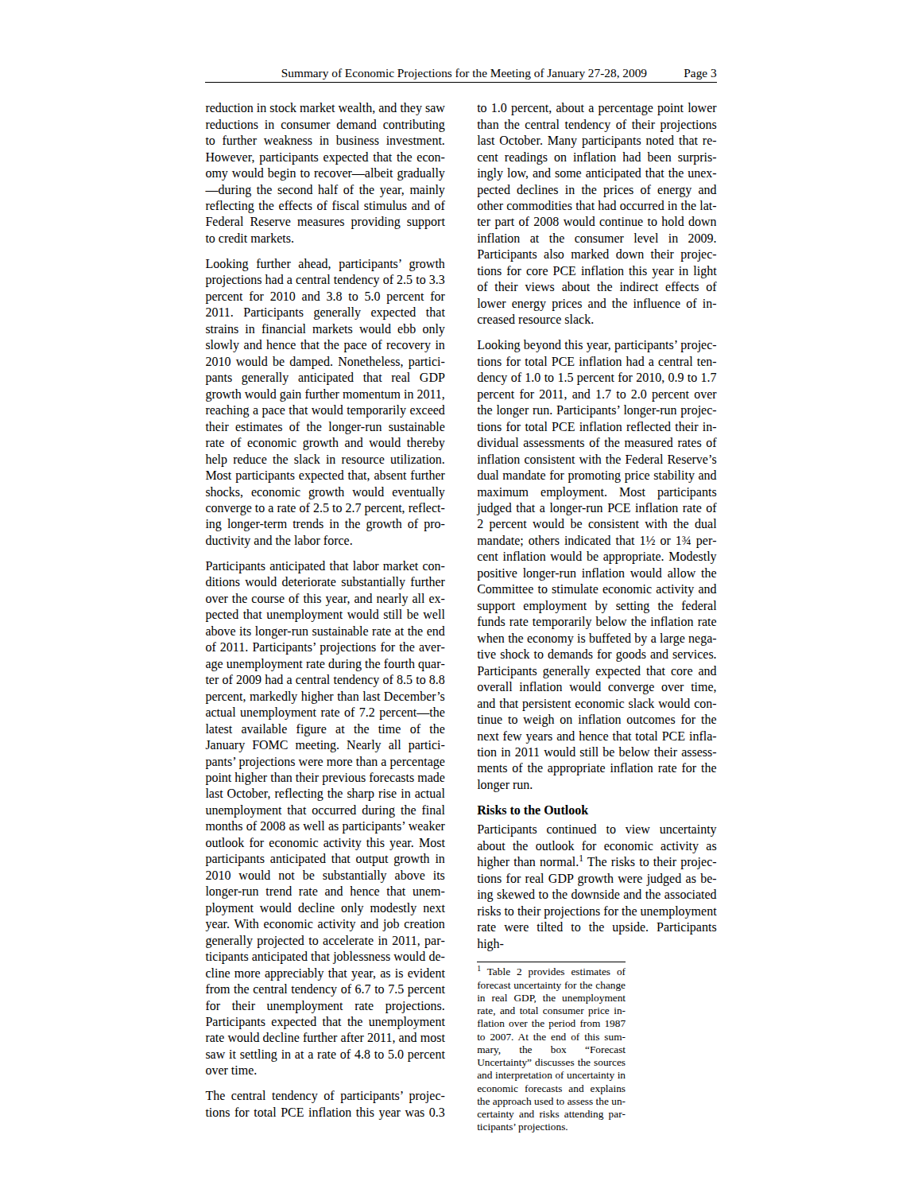Summary of Economic Projections for the Meeting of January 27-28, 2009
Page 3
reduction in stock market wealth, and they saw reductions in consumer demand contributing to further weakness in business investment. However, participants expected that the economy would begin to recover—albeit gradually—during the second half of the year, mainly reflecting the effects of fiscal stimulus and of Federal Reserve measures providing support to credit markets.
Looking further ahead, participants’ growth projections had a central tendency of 2.5 to 3.3 percent for 2010 and 3.8 to 5.0 percent for 2011. Participants generally expected that strains in financial markets would ebb only slowly and hence that the pace of recovery in 2010 would be damped. Nonetheless, participants generally anticipated that real GDP growth would gain further momentum in 2011, reaching a pace that would temporarily exceed their estimates of the longer-run sustainable rate of economic growth and would thereby help reduce the slack in resource utilization. Most participants expected that, absent further shocks, economic growth would eventually converge to a rate of 2.5 to 2.7 percent, reflecting longer-term trends in the growth of productivity and the labor force.
Participants anticipated that labor market conditions would deteriorate substantially further over the course of this year, and nearly all expected that unemployment would still be well above its longer-run sustainable rate at the end of 2011. Participants’ projections for the average unemployment rate during the fourth quarter of 2009 had a central tendency of 8.5 to 8.8 percent, markedly higher than last December’s actual unemployment rate of 7.2 percent—the latest available figure at the time of the January FOMC meeting. Nearly all participants’ projections were more than a percentage point higher than their previous forecasts made last October, reflecting the sharp rise in actual unemployment that occurred during the final months of 2008 as well as participants’ weaker outlook for economic activity this year. Most participants anticipated that output growth in 2010 would not be substantially above its longer-run trend rate and hence that unemployment would decline only modestly next year. With economic activity and job creation generally projected to accelerate in 2011, participants anticipated that joblessness would decline more appreciably that year, as is evident from the central tendency of 6.7 to 7.5 percent for their unemployment rate projections. Participants expected that the unemployment rate would decline further after 2011, and most saw it settling in at a rate of 4.8 to 5.0 percent over time.
The central tendency of participants’ projections for total PCE inflation this year was 0.3 to 1.0 percent, about a percentage point lower than the central tendency of their projections last October. Many participants noted that recent readings on inflation had been surprisingly low, and some anticipated that the unexpected declines in the prices of energy and other commodities that had occurred in the latter part of 2008 would continue to hold down inflation at the consumer level in 2009. Participants also marked down their projections for core PCE inflation this year in light of their views about the indirect effects of lower energy prices and the influence of increased resource slack.
Looking beyond this year, participants’ projections for total PCE inflation had a central tendency of 1.0 to 1.5 percent for 2010, 0.9 to 1.7 percent for 2011, and 1.7 to 2.0 percent over the longer run. Participants’ longer-run projections for total PCE inflation reflected their individual assessments of the measured rates of inflation consistent with the Federal Reserve’s dual mandate for promoting price stability and maximum employment. Most participants judged that a longer-run PCE inflation rate of 2 percent would be consistent with the dual mandate; others indicated that 1½ or 1¾ percent inflation would be appropriate. Modestly positive longer-run inflation would allow the Committee to stimulate economic activity and support employment by setting the federal funds rate temporarily below the inflation rate when the economy is buffeted by a large negative shock to demands for goods and services. Participants generally expected that core and overall inflation would converge over time, and that persistent economic slack would continue to weigh on inflation outcomes for the next few years and hence that total PCE inflation in 2011 would still be below their assessments of the appropriate inflation rate for the longer run.
Risks to the Outlook
Participants continued to view uncertainty about the outlook for economic activity as higher than normal.1 The risks to their projections for real GDP growth were judged as being skewed to the downside and the associated risks to their projections for the unemployment rate were tilted to the upside. Participants high-
1 Table 2 provides estimates of forecast uncertainty for the change in real GDP, the unemployment rate, and total consumer price inflation over the period from 1987 to 2007. At the end of this summary, the box “Forecast Uncertainty” discusses the sources and interpretation of uncertainty in economic forecasts and explains the approach used to assess the uncertainty and risks attending participants’ projections.